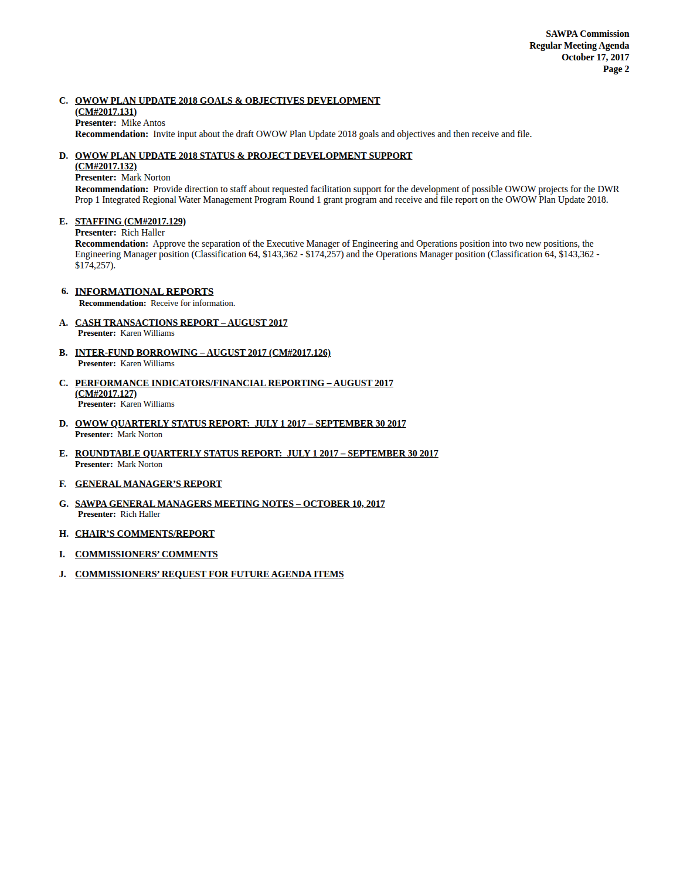SAWPA Commission
Regular Meeting Agenda
October 17, 2017
Page 2
C.
OWOW Plan Update 2018 Goals & Objectives Development
(CM#2017.131)
Presenter: Mike Antos
Recommendation: Invite input about the draft OWOW Plan Update 2018 goals and objectives and then receive and file.
D.
OWOW Plan Update 2018 Status & Project Development Support
(CM#2017.132)
Presenter: Mark Norton
Recommendation: Provide direction to staff about requested facilitation support for the development of possible OWOW projects for the DWR Prop 1 Integrated Regional Water Management Program Round 1 grant program and receive and file report on the OWOW Plan Update 2018.
E.
Staffing (CM#2017.129)
Presenter: Rich Haller
Recommendation: Approve the separation of the Executive Manager of Engineering and Operations position into two new positions, the Engineering Manager position (Classification 64, $143,362 - $174,257) and the Operations Manager position (Classification 64, $143,362 - $174,257).
6.
INFORMATIONAL REPORTS
Recommendation: Receive for information.
A.
Cash Transactions Report – August 2017
Presenter: Karen Williams
B.
Inter-Fund Borrowing – August 2017 (CM#2017.126)
Presenter: Karen Williams
C.
Performance Indicators/Financial Reporting – August 2017
(CM#2017.127)
Presenter: Karen Williams
D.
OWOW Quarterly Status Report: July 1 2017 – September 30 2017
Presenter: Mark Norton
E.
Roundtable Quarterly Status Report: July 1 2017 – September 30 2017
Presenter: Mark Norton
F.
General Manager’s Report
G.
SAWPA General Managers Meeting Notes – October 10, 2017
Presenter: Rich Haller
H.
Chair’s Comments/Report
I.
Commissioners’ Comments
J.
Commissioners’ Request for Future Agenda Items